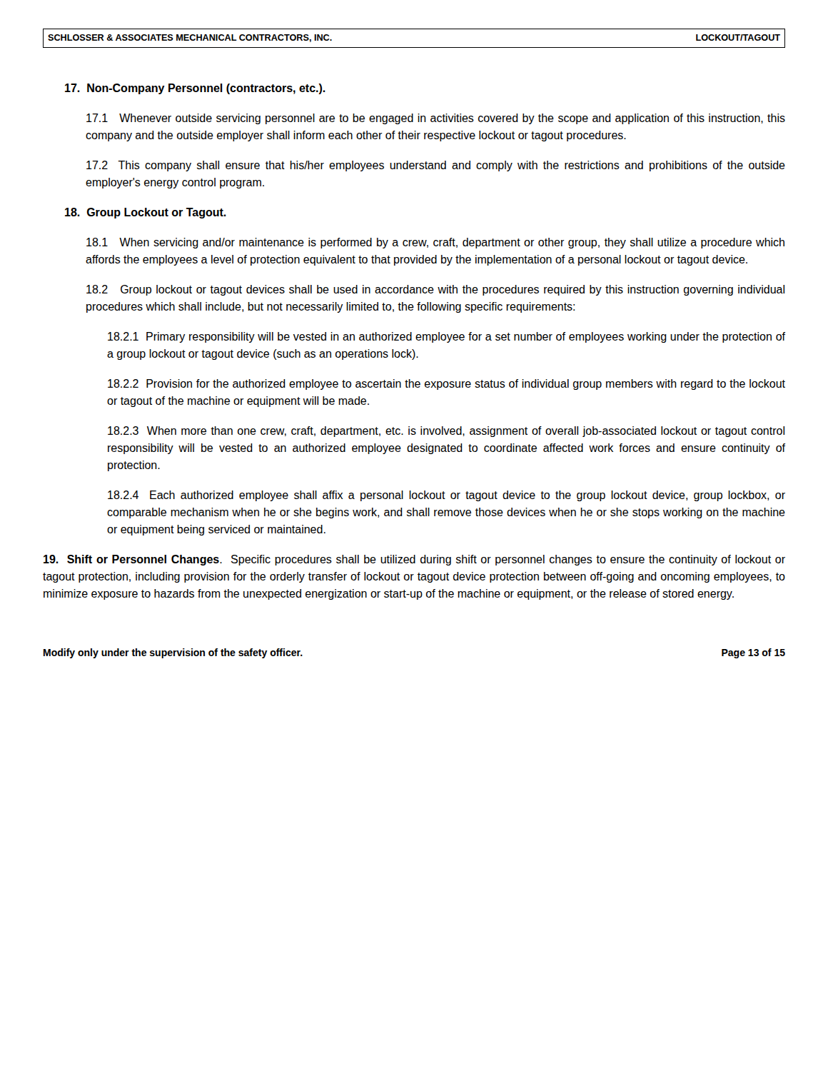SCHLOSSER & ASSOCIATES MECHANICAL CONTRACTORS, INC. LOCKOUT/TAGOUT
17. Non-Company Personnel (contractors, etc.).
17.1 Whenever outside servicing personnel are to be engaged in activities covered by the scope and application of this instruction, this company and the outside employer shall inform each other of their respective lockout or tagout procedures.
17.2 This company shall ensure that his/her employees understand and comply with the restrictions and prohibitions of the outside employer's energy control program.
18. Group Lockout or Tagout.
18.1 When servicing and/or maintenance is performed by a crew, craft, department or other group, they shall utilize a procedure which affords the employees a level of protection equivalent to that provided by the implementation of a personal lockout or tagout device.
18.2 Group lockout or tagout devices shall be used in accordance with the procedures required by this instruction governing individual procedures which shall include, but not necessarily limited to, the following specific requirements:
18.2.1 Primary responsibility will be vested in an authorized employee for a set number of employees working under the protection of a group lockout or tagout device (such as an operations lock).
18.2.2 Provision for the authorized employee to ascertain the exposure status of individual group members with regard to the lockout or tagout of the machine or equipment will be made.
18.2.3 When more than one crew, craft, department, etc. is involved, assignment of overall job-associated lockout or tagout control responsibility will be vested to an authorized employee designated to coordinate affected work forces and ensure continuity of protection.
18.2.4 Each authorized employee shall affix a personal lockout or tagout device to the group lockout device, group lockbox, or comparable mechanism when he or she begins work, and shall remove those devices when he or she stops working on the machine or equipment being serviced or maintained.
19. Shift or Personnel Changes. Specific procedures shall be utilized during shift or personnel changes to ensure the continuity of lockout or tagout protection, including provision for the orderly transfer of lockout or tagout device protection between off-going and oncoming employees, to minimize exposure to hazards from the unexpected energization or start-up of the machine or equipment, or the release of stored energy.
Modify only under the supervision of the safety officer. Page 13 of 15